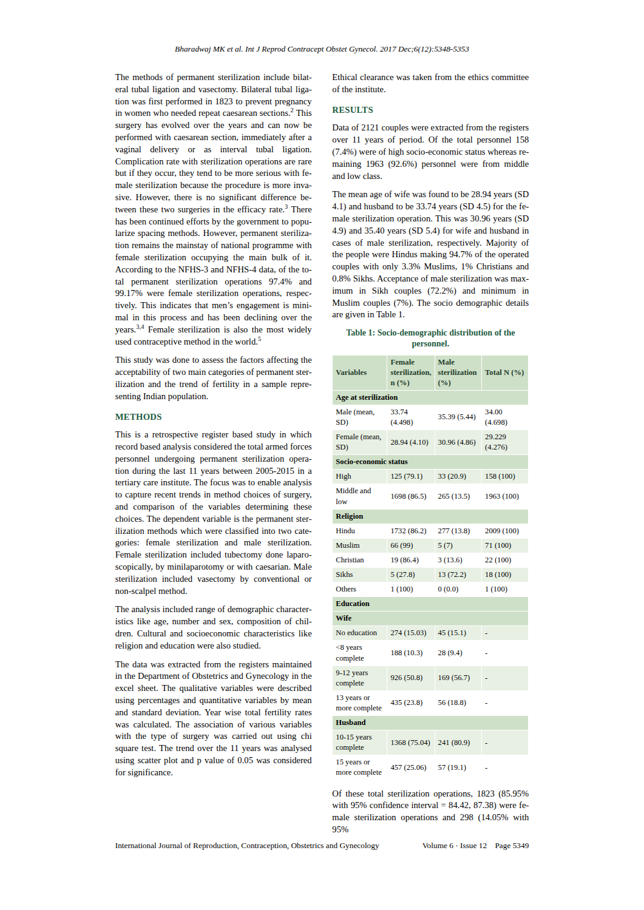Bharadwaj MK et al. Int J Reprod Contracept Obstet Gynecol. 2017 Dec;6(12):5348-5353
The methods of permanent sterilization include bilateral tubal ligation and vasectomy. Bilateral tubal ligation was first performed in 1823 to prevent pregnancy in women who needed repeat caesarean sections.2 This surgery has evolved over the years and can now be performed with caesarean section, immediately after a vaginal delivery or as interval tubal ligation. Complication rate with sterilization operations are rare but if they occur, they tend to be more serious with female sterilization because the procedure is more invasive. However, there is no significant difference between these two surgeries in the efficacy rate.3 There has been continued efforts by the government to popularize spacing methods. However, permanent sterilization remains the mainstay of national programme with female sterilization occupying the main bulk of it. According to the NFHS-3 and NFHS-4 data, of the total permanent sterilization operations 97.4% and 99.17% were female sterilization operations, respectively. This indicates that men’s engagement is minimal in this process and has been declining over the years.3,4 Female sterilization is also the most widely used contraceptive method in the world.5
This study was done to assess the factors affecting the acceptability of two main categories of permanent sterilization and the trend of fertility in a sample representing Indian population.
METHODS
This is a retrospective register based study in which record based analysis considered the total armed forces personnel undergoing permanent sterilization operation during the last 11 years between 2005-2015 in a tertiary care institute. The focus was to enable analysis to capture recent trends in method choices of surgery, and comparison of the variables determining these choices. The dependent variable is the permanent sterilization methods which were classified into two categories: female sterilization and male sterilization. Female sterilization included tubectomy done laparoscopically, by minilaparotomy or with caesarian. Male sterilization included vasectomy by conventional or non-scalpel method.
The analysis included range of demographic characteristics like age, number and sex, composition of children. Cultural and socioeconomic characteristics like religion and education were also studied.
The data was extracted from the registers maintained in the Department of Obstetrics and Gynecology in the excel sheet. The qualitative variables were described using percentages and quantitative variables by mean and standard deviation. Year wise total fertility rates was calculated. The association of various variables with the type of surgery was carried out using chi square test. The trend over the 11 years was analysed using scatter plot and p value of 0.05 was considered for significance.
Ethical clearance was taken from the ethics committee of the institute.
RESULTS
Data of 2121 couples were extracted from the registers over 11 years of period. Of the total personnel 158 (7.4%) were of high socio-economic status whereas remaining 1963 (92.6%) personnel were from middle and low class.
The mean age of wife was found to be 28.94 years (SD 4.1) and husband to be 33.74 years (SD 4.5) for the female sterilization operation. This was 30.96 years (SD 4.9) and 35.40 years (SD 5.4) for wife and husband in cases of male sterilization, respectively. Majority of the people were Hindus making 94.7% of the operated couples with only 3.3% Muslims, 1% Christians and 0.8% Sikhs. Acceptance of male sterilization was maximum in Sikh couples (72.2%) and minimum in Muslim couples (7%). The socio demographic details are given in Table 1.
Table 1: Socio-demographic distribution of the personnel.
| Variables | Female sterilization, n (%) | Male sterilization (%) | Total N (%) |
| --- | --- | --- | --- |
| Age at sterilization |
| Male (mean, SD) | 33.74 (4.498) | 35.39 (5.44) | 34.00 (4.698) |
| Female (mean, SD) | 28.94 (4.10) | 30.96 (4.86) | 29.229 (4.276) |
| Socio-economic status |
| High | 125 (79.1) | 33 (20.9) | 158 (100) |
| Middle and low | 1698 (86.5) | 265 (13.5) | 1963 (100) |
| Religion |
| Hindu | 1732 (86.2) | 277 (13.8) | 2009 (100) |
| Muslim | 66 (99) | 5 (7) | 71 (100) |
| Christian | 19 (86.4) | 3 (13.6) | 22 (100) |
| Sikhs | 5 (27.8) | 13 (72.2) | 18 (100) |
| Others | 1 (100) | 0 (0.0) | 1 (100) |
| Education |
| Wife |
| No education | 274 (15.03) | 45 (15.1) | - |
| <8 years complete | 188 (10.3) | 28 (9.4) | - |
| 9-12 years complete | 926 (50.8) | 169 (56.7) | - |
| 13 years or more complete | 435 (23.8) | 56 (18.8) | - |
| Husband |
| 10-15 years complete | 1368 (75.04) | 241 (80.9) | - |
| 15 years or more complete | 457 (25.06) | 57 (19.1) | - |
Of these total sterilization operations, 1823 (85.95% with 95% confidence interval = 84.42, 87.38) were female sterilization operations and 298 (14.05% with 95%
International Journal of Reproduction, Contraception, Obstetrics and Gynecology
Volume 6 · Issue 12 Page 5349